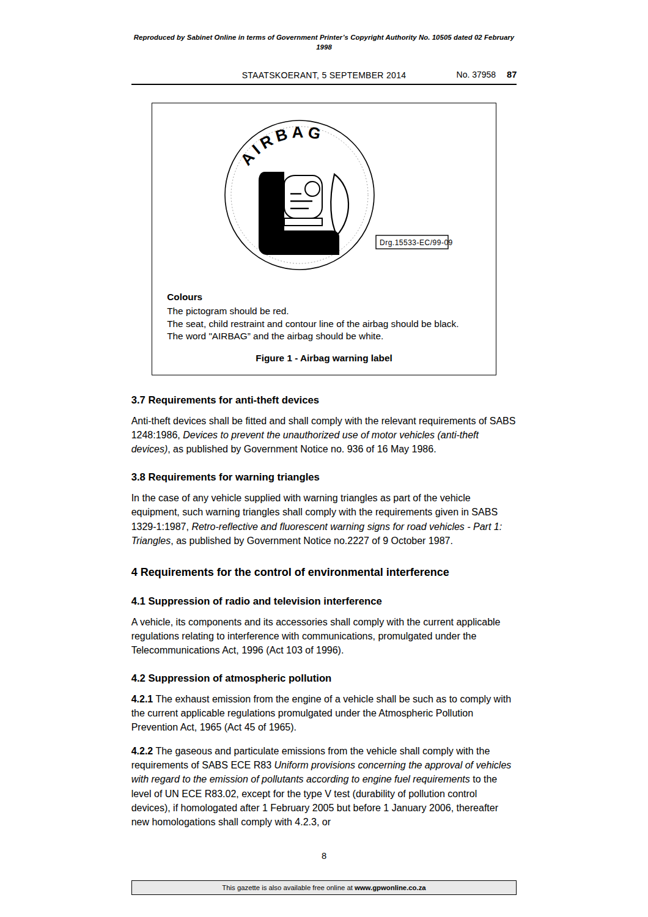Reproduced by Sabinet Online in terms of Government Printer’s Copyright Authority No. 10505 dated 02 February 1998
STAATSKOERANT, 5 SEPTEMBER 2014 No. 37958 87
AIRBAG Drg.15533-EC/99-09
Colours
The pictogram should be red.
The seat, child restraint and contour line of the airbag should be black.
The word "AIRBAG” and the airbag should be white.
Figure 1 - Airbag warning label
3.7 Requirements for anti-theft devices
Anti-theft devices shall be fitted and shall comply with the relevant requirements of SABS 1248:1986, Devices to prevent the unauthorized use of motor vehicles (anti-theft devices), as published by Government Notice no. 936 of 16 May 1986.
3.8 Requirements for warning triangles
In the case of any vehicle supplied with warning triangles as part of the vehicle equipment, such warning triangles shall comply with the requirements given in SABS 1329-1:1987, Retro-reflective and fluorescent warning signs for road vehicles - Part 1: Triangles, as published by Government Notice no.2227 of 9 October 1987.
4 Requirements for the control of environmental interference
4.1 Suppression of radio and television interference
A vehicle, its components and its accessories shall comply with the current applicable regulations relating to interference with communications, promulgated under the Telecommunications Act, 1996 (Act 103 of 1996).
4.2 Suppression of atmospheric pollution
4.2.1 The exhaust emission from the engine of a vehicle shall be such as to comply with the current applicable regulations promulgated under the Atmospheric Pollution Prevention Act, 1965 (Act 45 of 1965).
4.2.2 The gaseous and particulate emissions from the vehicle shall comply with the requirements of SABS ECE R83 Uniform provisions concerning the approval of vehicles with regard to the emission of pollutants according to engine fuel requirements to the level of UN ECE R83.02, except for the type V test (durability of pollution control devices), if homologated after 1 February 2005 but before 1 January 2006, thereafter new homologations shall comply with 4.2.3, or
8
This gazette is also available free online at www.gpwonline.co.za